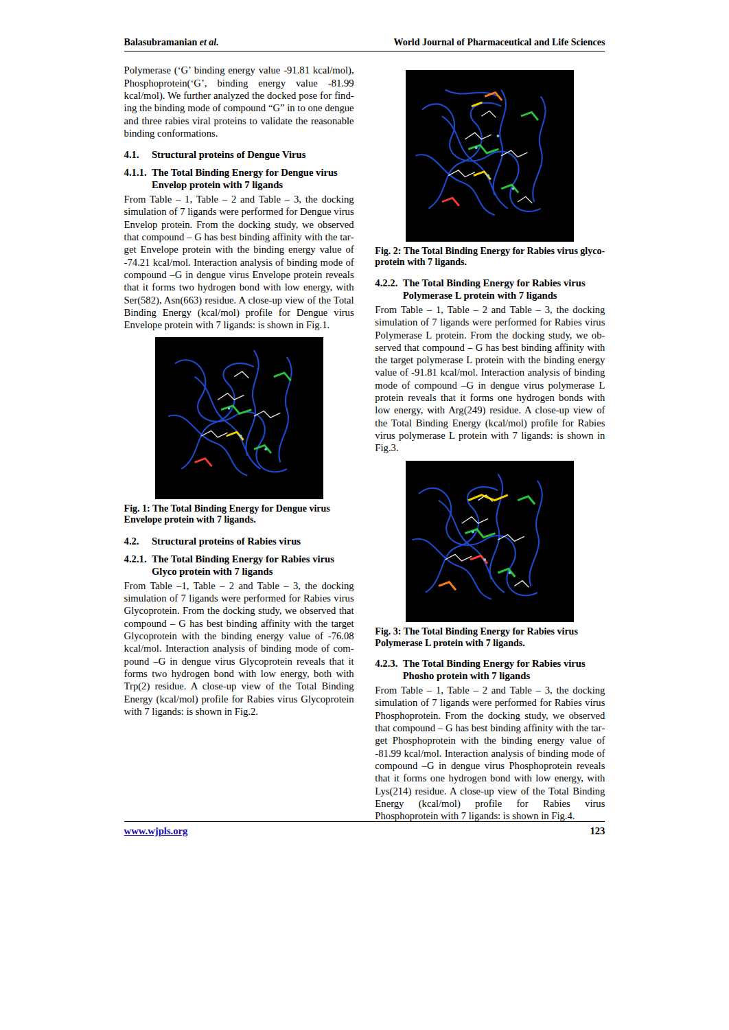Balasubramanian et al.
World Journal of Pharmaceutical and Life Sciences
Polymerase (‘G’ binding energy value -91.81 kcal/mol), Phosphoprotein(‘G’, binding energy value -81.99 kcal/mol). We further analyzed the docked pose for finding the binding mode of compound “G” in to one dengue and three rabies viral proteins to validate the reasonable binding conformations.
4.1. Structural proteins of Dengue Virus
4.1.1. The Total Binding Energy for Dengue virusEnvelop protein with 7 ligands
From Table – 1, Table – 2 and Table – 3, the docking simulation of 7 ligands were performed for Dengue virus Envelop protein. From the docking study, we observed that compound – G has best binding affinity with the target Envelope protein with the binding energy value of -74.21 kcal/mol. Interaction analysis of binding mode of compound –G in dengue virus Envelope protein reveals that it forms two hydrogen bond with low energy, with Ser(582), Asn(663) residue. A close-up view of the Total Binding Energy (kcal/mol) profile for Dengue virus Envelope protein with 7 ligands: is shown in Fig.1.
Fig. 1: The Total Binding Energy for Dengue virus Envelope protein with 7 ligands.
4.2. Structural proteins of Rabies virus
4.2.1. The Total Binding Energy for Rabies virusGlyco protein with 7 ligands
From Table –1, Table – 2 and Table – 3, the docking simulation of 7 ligands were performed for Rabies virus Glycoprotein. From the docking study, we observed that compound – G has best binding affinity with the target Glycoprotein with the binding energy value of -76.08 kcal/mol. Interaction analysis of binding mode of compound –G in dengue virus Glycoprotein reveals that it forms two hydrogen bond with low energy, both with Trp(2) residue. A close-up view of the Total Binding Energy (kcal/mol) profile for Rabies virus Glycoprotein with 7 ligands: is shown in Fig.2.
Fig. 2: The Total Binding Energy for Rabies virus glycoprotein with 7 ligands.
4.2.2. The Total Binding Energy for Rabies virusPolymerase L protein with 7 ligands
From Table – 1, Table – 2 and Table – 3, the docking simulation of 7 ligands were performed for Rabies virus Polymerase L protein. From the docking study, we observed that compound – G has best binding affinity with the target polymerase L protein with the binding energy value of -91.81 kcal/mol. Interaction analysis of binding mode of compound –G in dengue virus polymerase L protein reveals that it forms one hydrogen bonds with low energy, with Arg(249) residue. A close-up view of the Total Binding Energy (kcal/mol) profile for Rabies virus polymerase L protein with 7 ligands: is shown in Fig.3.
Fig. 3: The Total Binding Energy for Rabies virus Polymerase L protein with 7 ligands.
4.2.3. The Total Binding Energy for Rabies virusPhosho protein with 7 ligands
From Table – 1, Table – 2 and Table – 3, the docking simulation of 7 ligands were performed for Rabies virus Phosphoprotein. From the docking study, we observed that compound – G has best binding affinity with the target Phosphoprotein with the binding energy value of -81.99 kcal/mol. Interaction analysis of binding mode of compound –G in dengue virus Phosphoprotein reveals that it forms one hydrogen bond with low energy, with Lys(214) residue. A close-up view of the Total Binding Energy (kcal/mol) profile for Rabies virus Phosphoprotein with 7 ligands: is shown in Fig.4.
www.wjpls.org
123